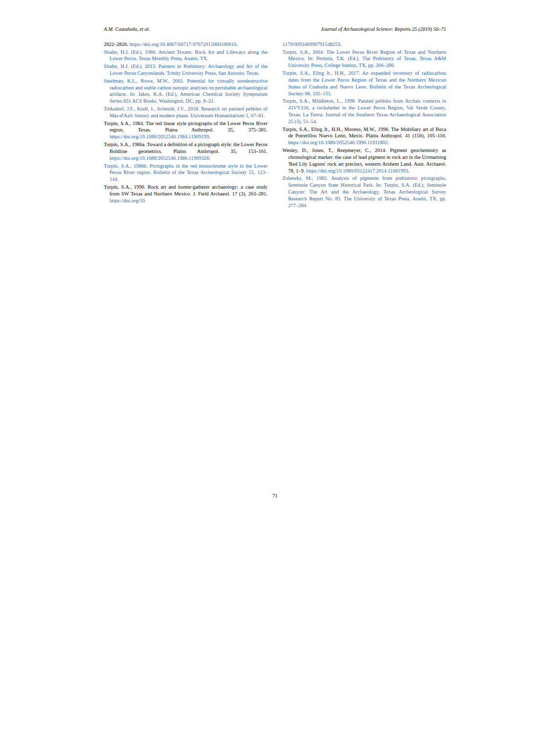A.M. Castañeda, et al. Journal of Archaeological Science: Reports 25 (2019) 56–71
2822–2826. https://doi.org/10.4067/S0717-97072015000100010.
Shafer, H.J. (Ed.), 1986. Ancient Texans: Rock Art and Lifeways along the Lower Pecos. Texas Monthly Press, Austin, TX.
Shafer, H.J. (Ed.), 2013. Painters in Prehistory: Archaeology and Art of the Lower Pecos Canyonlands. Trinity University Press, San Antonio, Texas.
Steelman, K.L., Rowe, M.W., 2002. Potential for virtually nondestructive radiocarbon and stable carbon isotopic analyses on perishable archaeological artifacts. In: Jakes, K.A. (Ed.), American Chemical Society Symposium Series 831 ACS Books, Washington, DC, pp. 8–21.
Tolksdorf, J.F., Kraft, I., Schmidt, I.V., 2018. Research on painted pebbles of Mas-d'Azil: history and modern phase. Universum Humanitarium 1, 67–81.
Turpin, S.A., 1984. The red linear style pictographs of the Lower Pecos River region, Texas. Plains Anthropol. 35, 375–381. https://doi.org/10.1080/2052546.1984.11909199.
Turpin, S.A., 1986a. Toward a definition of a pictograph style: the Lower Pecos Boldline geometrics. Plains Anthropol. 35, 153–161. https://doi.org/10.1080/2052546.1986.11909328.
Turpin, S.A., 1986b. Pictographs in the red monochrome style in the Lower Pecos River region. Bulletin of the Texas Archeological Society 55, 123–144.
Turpin, S.A., 1990. Rock art and hunter-gatherer archaeology: a case study from SW Texas and Northern Mexico. J. Field Archaeol. 17 (3), 263–281. https://doi.org/10.
1179/009346990791548259.
Turpin, S.A., 2004. The Lower Pecos River Region of Texas and Northern Mexico. In: Perttula, T.K. (Ed.), The Prehistory of Texas. Texas A&M University Press, College Station, TX, pp. 266–280.
Turpin, S.A., Eling Jr., H.H., 2017. An expanded inventory of radiocarbon dates from the Lower Pecos Region of Texas and the Northern Mexican States of Coahuila and Nuevo Leon. Bulletin of the Texas Archeological Society 88, 105–131.
Turpin, S.A., Middleton, L., 1998. Painted pebbles from Archaic contexts in 41VV156, a rockshelter in the Lower Pecos Region, Val Verde County, Texas. La Tierra: Journal of the Southern Texas Archaeological Association 25 (3), 51–54.
Turpin, S.A., Eling Jr., H.H., Moreno, M.W., 1996. The Mobiliary art of Boca de Potrerillos Nuevo León, Mexio. Plains Anthropol. 41 (156), 105–116. https://doi.org/10.1080/2052546.1996.11931802.
Wesley, D., Jones, T., Reepmeyer, C., 2014. Pigment geochemistry as chronological marker: the case of lead pigment in rock art in the Urrmarning 'Red Lily Lagoon' rock art precinct, western Arnhem Land. Aust. Archaeol. 78, 1–9. https://doi.org/10.1080/03122417.2014.11681993.
Zolensky, M., 1982. Analysis of pigments from prehistoric pictographs, Seminole Canyon State Historical Park. In: Turpin, S.A. (Ed.), Seminole Canyon: The Art and the Archaeology, Texas Archeological Survey Research Report No. 83. The University of Texas Press, Austin, TX, pp. 277–284.
71